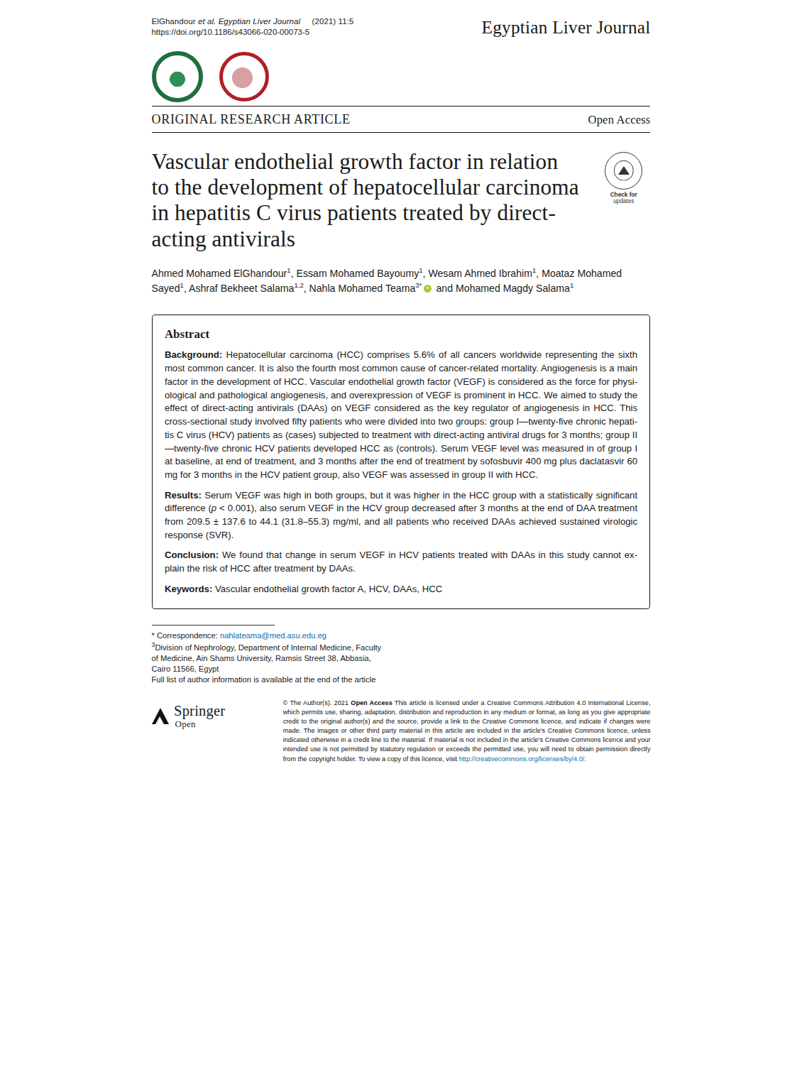ElGhandour et al. Egyptian Liver Journal (2021) 11:5
https://doi.org/10.1186/s43066-020-00073-5
Egyptian Liver Journal
SLPAW
ELJ
Original Research Article
Open Access
Vascular endothelial growth factor in relation to the development of hepatocellular carcinoma in hepatitis C virus patients treated by direct-acting antivirals
Check for
updates
Ahmed Mohamed ElGhandour1, Essam Mohamed Bayoumy1, Wesam Ahmed Ibrahim1, Moataz Mohamed Sayed1, Ashraf Bekheet Salama1,2, Nahla Mohamed Teama3* and Mohamed Magdy Salama1
Abstract
Background: Hepatocellular carcinoma (HCC) comprises 5.6% of all cancers worldwide representing the sixth most common cancer. It is also the fourth most common cause of cancer-related mortality. Angiogenesis is a main factor in the development of HCC. Vascular endothelial growth factor (VEGF) is considered as the force for physiological and pathological angiogenesis, and overexpression of VEGF is prominent in HCC. We aimed to study the effect of direct-acting antivirals (DAAs) on VEGF considered as the key regulator of angiogenesis in HCC. This cross-sectional study involved fifty patients who were divided into two groups: group I—twenty-five chronic hepatitis C virus (HCV) patients as (cases) subjected to treatment with direct-acting antiviral drugs for 3 months; group II—twenty-five chronic HCV patients developed HCC as (controls). Serum VEGF level was measured in of group I at baseline, at end of treatment, and 3 months after the end of treatment by sofosbuvir 400 mg plus daclatasvir 60 mg for 3 months in the HCV patient group, also VEGF was assessed in group II with HCC.
Results: Serum VEGF was high in both groups, but it was higher in the HCC group with a statistically significant difference (p < 0.001), also serum VEGF in the HCV group decreased after 3 months at the end of DAA treatment from 209.5 ± 137.6 to 44.1 (31.8–55.3) mg/ml, and all patients who received DAAs achieved sustained virologic response (SVR).
Conclusion: We found that change in serum VEGF in HCV patients treated with DAAs in this study cannot explain the risk of HCC after treatment by DAAs.
Keywords: Vascular endothelial growth factor A, HCV, DAAs, HCC
* Correspondence: nahlateama@med.asu.edu.eg
3Division of Nephrology, Department of Internal Medicine, Faculty of Medicine, Ain Shams University, Ramsis Street 38, Abbasia, Cairo 11566, Egypt
Full list of author information is available at the end of the article
SpringerOpen
© The Author(s). 2021 Open Access This article is licensed under a Creative Commons Attribution 4.0 International License, which permits use, sharing, adaptation, distribution and reproduction in any medium or format, as long as you give appropriate credit to the original author(s) and the source, provide a link to the Creative Commons licence, and indicate if changes were made. The images or other third party material in this article are included in the article's Creative Commons licence, unless indicated otherwise in a credit line to the material. If material is not included in the article's Creative Commons licence and your intended use is not permitted by statutory regulation or exceeds the permitted use, you will need to obtain permission directly from the copyright holder. To view a copy of this licence, visit http://creativecommons.org/licenses/by/4.0/.